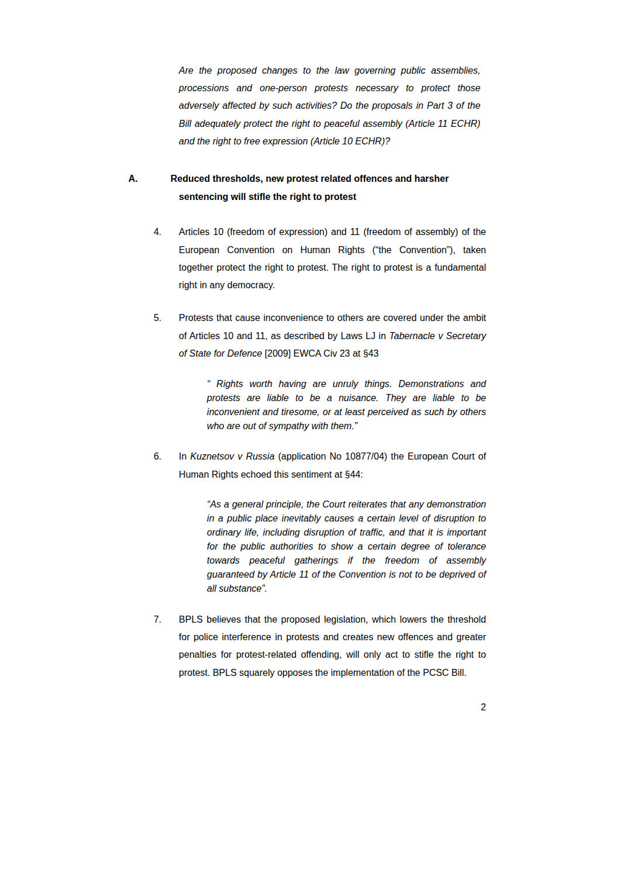Are the proposed changes to the law governing public assemblies, processions and one-person protests necessary to protect those adversely affected by such activities? Do the proposals in Part 3 of the Bill adequately protect the right to peaceful assembly (Article 11 ECHR) and the right to free expression (Article 10 ECHR)?
A. Reduced thresholds, new protest related offences and harsher sentencing will stifle the right to protest
Articles 10 (freedom of expression) and 11 (freedom of assembly) of the European Convention on Human Rights (“the Convention”), taken together protect the right to protest. The right to protest is a fundamental right in any democracy.
Protests that cause inconvenience to others are covered under the ambit of Articles 10 and 11, as described by Laws LJ in Tabernacle v Secretary of State for Defence [2009] EWCA Civ 23 at §43
“ Rights worth having are unruly things. Demonstrations and protests are liable to be a nuisance. They are liable to be inconvenient and tiresome, or at least perceived as such by others who are out of sympathy with them.”
In Kuznetsov v Russia (application No 10877/04) the European Court of Human Rights echoed this sentiment at §44:
“As a general principle, the Court reiterates that any demonstration in a public place inevitably causes a certain level of disruption to ordinary life, including disruption of traffic, and that it is important for the public authorities to show a certain degree of tolerance towards peaceful gatherings if the freedom of assembly guaranteed by Article 11 of the Convention is not to be deprived of all substance”.
BPLS believes that the proposed legislation, which lowers the threshold for police interference in protests and creates new offences and greater penalties for protest-related offending, will only act to stifle the right to protest. BPLS squarely opposes the implementation of the PCSC Bill.
2